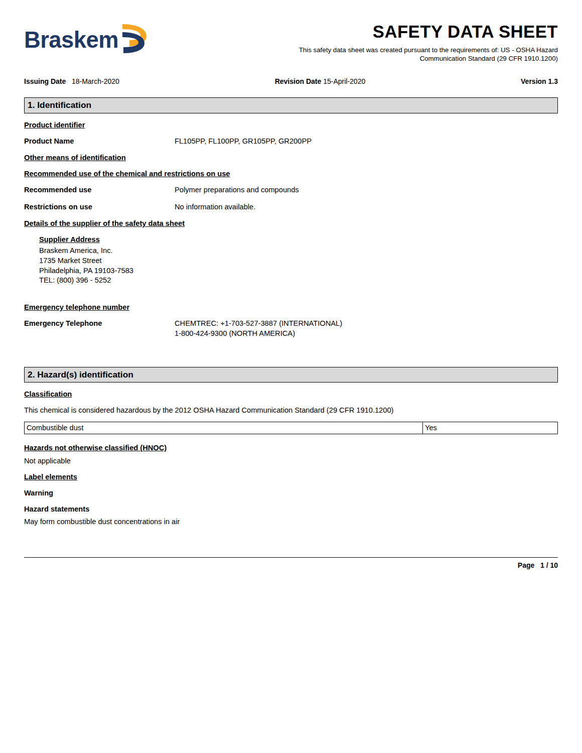Braskem
SAFETY DATA SHEET
This safety data sheet was created pursuant to the requirements of: US - OSHA Hazard
Communication Standard (29 CFR 1910.1200)
Issuing Date 18-March-2020
Revision Date 15-April-2020
Version 1.3
1. Identification
Product identifier
Product Name
FL105PP, FL100PP, GR105PP, GR200PP
Other means of identification
Recommended use of the chemical and restrictions on use
Recommended use
Polymer preparations and compounds
Restrictions on use
No information available.
Details of the supplier of the safety data sheet
Supplier Address Braskem America, Inc.
1735 Market Street
Philadelphia, PA 19103-7583
TEL: (800) 396 - 5252
Emergency telephone number
Emergency Telephone
CHEMTREC: +1-703-527-3887 (INTERNATIONAL)
1-800-424-9300 (NORTH AMERICA)
2. Hazard(s) identification
Classification
This chemical is considered hazardous by the 2012 OSHA Hazard Communication Standard (29 CFR 1910.1200)
| Combustible dust | Yes |
Hazards not otherwise classified (HNOC)
Not applicable
Label elements
Warning
Hazard statements
May form combustible dust concentrations in air
Page 1 / 10